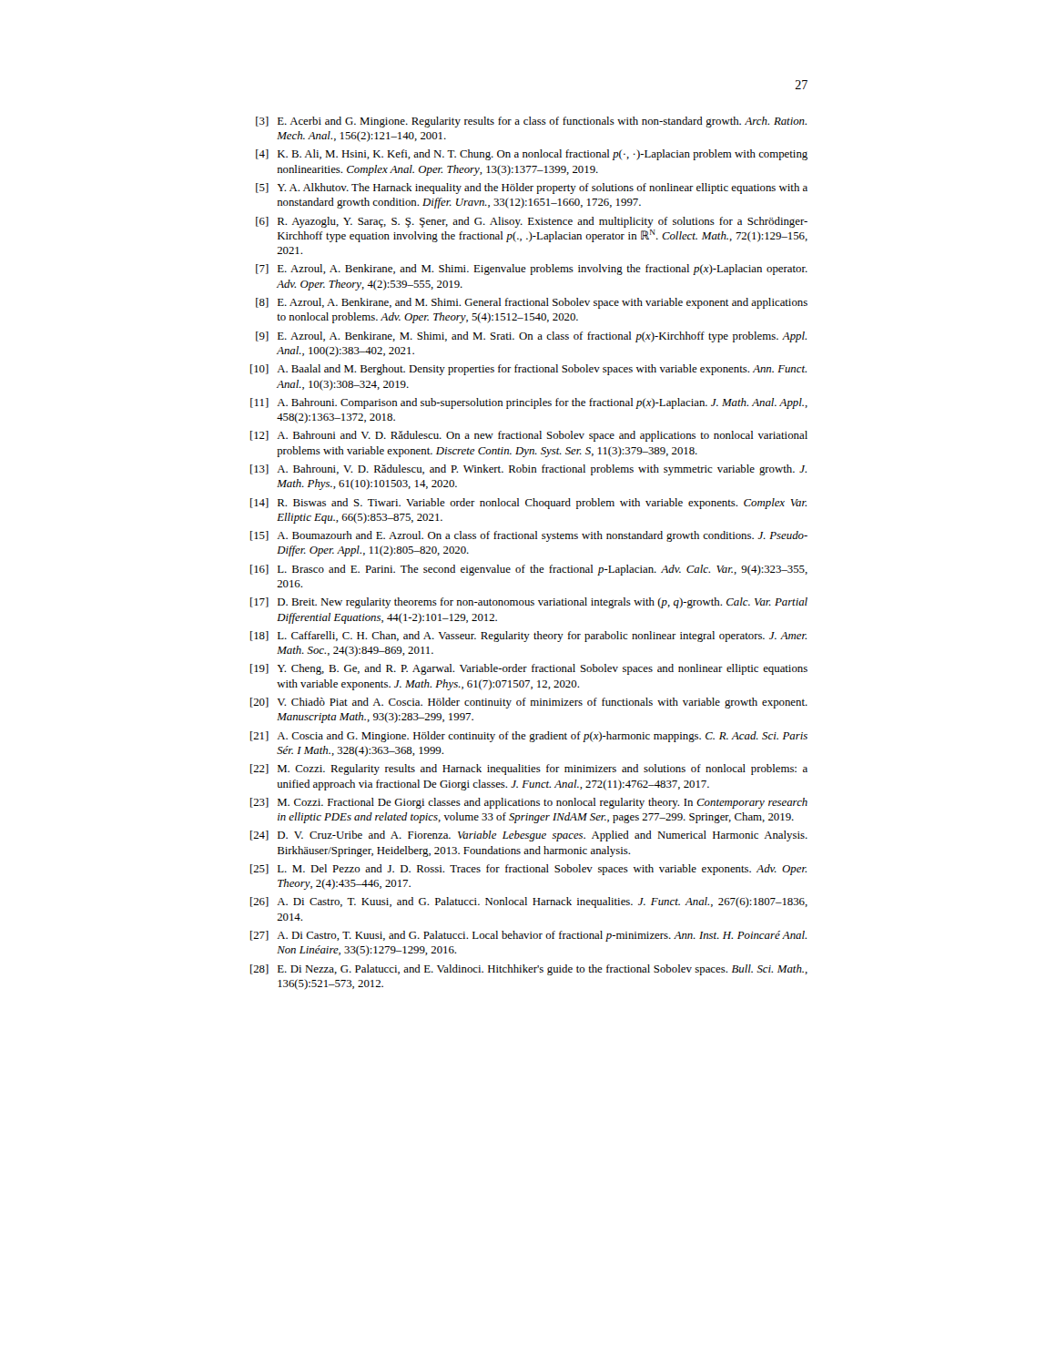27
[3] E. Acerbi and G. Mingione. Regularity results for a class of functionals with non-standard growth. Arch. Ration. Mech. Anal., 156(2):121–140, 2001.
[4] K. B. Ali, M. Hsini, K. Kefi, and N. T. Chung. On a nonlocal fractional p(·, ·)-Laplacian problem with competing nonlinearities. Complex Anal. Oper. Theory, 13(3):1377–1399, 2019.
[5] Y. A. Alkhutov. The Harnack inequality and the Hölder property of solutions of nonlinear elliptic equations with a nonstandard growth condition. Differ. Uravn., 33(12):1651–1660, 1726, 1997.
[6] R. Ayazoglu, Y. Saraç, S. Ş. Şener, and G. Alisoy. Existence and multiplicity of solutions for a Schrödinger-Kirchhoff type equation involving the fractional p(., .)-Laplacian operator in ℝN. Collect. Math., 72(1):129–156, 2021.
[7] E. Azroul, A. Benkirane, and M. Shimi. Eigenvalue problems involving the fractional p(x)-Laplacian operator. Adv. Oper. Theory, 4(2):539–555, 2019.
[8] E. Azroul, A. Benkirane, and M. Shimi. General fractional Sobolev space with variable exponent and applications to nonlocal problems. Adv. Oper. Theory, 5(4):1512–1540, 2020.
[9] E. Azroul, A. Benkirane, M. Shimi, and M. Srati. On a class of fractional p(x)-Kirchhoff type problems. Appl. Anal., 100(2):383–402, 2021.
[10] A. Baalal and M. Berghout. Density properties for fractional Sobolev spaces with variable exponents. Ann. Funct. Anal., 10(3):308–324, 2019.
[11] A. Bahrouni. Comparison and sub-supersolution principles for the fractional p(x)-Laplacian. J. Math. Anal. Appl., 458(2):1363–1372, 2018.
[12] A. Bahrouni and V. D. Rădulescu. On a new fractional Sobolev space and applications to nonlocal variational problems with variable exponent. Discrete Contin. Dyn. Syst. Ser. S, 11(3):379–389, 2018.
[13] A. Bahrouni, V. D. Rădulescu, and P. Winkert. Robin fractional problems with symmetric variable growth. J. Math. Phys., 61(10):101503, 14, 2020.
[14] R. Biswas and S. Tiwari. Variable order nonlocal Choquard problem with variable exponents. Complex Var. Elliptic Equ., 66(5):853–875, 2021.
[15] A. Boumazourh and E. Azroul. On a class of fractional systems with nonstandard growth conditions. J. Pseudo-Differ. Oper. Appl., 11(2):805–820, 2020.
[16] L. Brasco and E. Parini. The second eigenvalue of the fractional p-Laplacian. Adv. Calc. Var., 9(4):323–355, 2016.
[17] D. Breit. New regularity theorems for non-autonomous variational integrals with (p, q)-growth. Calc. Var. Partial Differential Equations, 44(1-2):101–129, 2012.
[18] L. Caffarelli, C. H. Chan, and A. Vasseur. Regularity theory for parabolic nonlinear integral operators. J. Amer. Math. Soc., 24(3):849–869, 2011.
[19] Y. Cheng, B. Ge, and R. P. Agarwal. Variable-order fractional Sobolev spaces and nonlinear elliptic equations with variable exponents. J. Math. Phys., 61(7):071507, 12, 2020.
[20] V. Chiadò Piat and A. Coscia. Hölder continuity of minimizers of functionals with variable growth exponent. Manuscripta Math., 93(3):283–299, 1997.
[21] A. Coscia and G. Mingione. Hölder continuity of the gradient of p(x)-harmonic mappings. C. R. Acad. Sci. Paris Sér. I Math., 328(4):363–368, 1999.
[22] M. Cozzi. Regularity results and Harnack inequalities for minimizers and solutions of nonlocal problems: a unified approach via fractional De Giorgi classes. J. Funct. Anal., 272(11):4762–4837, 2017.
[23] M. Cozzi. Fractional De Giorgi classes and applications to nonlocal regularity theory. In Contemporary research in elliptic PDEs and related topics, volume 33 of Springer INdAM Ser., pages 277–299. Springer, Cham, 2019.
[24] D. V. Cruz-Uribe and A. Fiorenza. Variable Lebesgue spaces. Applied and Numerical Harmonic Analysis. Birkhäuser/Springer, Heidelberg, 2013. Foundations and harmonic analysis.
[25] L. M. Del Pezzo and J. D. Rossi. Traces for fractional Sobolev spaces with variable exponents. Adv. Oper. Theory, 2(4):435–446, 2017.
[26] A. Di Castro, T. Kuusi, and G. Palatucci. Nonlocal Harnack inequalities. J. Funct. Anal., 267(6):1807–1836, 2014.
[27] A. Di Castro, T. Kuusi, and G. Palatucci. Local behavior of fractional p-minimizers. Ann. Inst. H. Poincaré Anal. Non Linéaire, 33(5):1279–1299, 2016.
[28] E. Di Nezza, G. Palatucci, and E. Valdinoci. Hitchhiker's guide to the fractional Sobolev spaces. Bull. Sci. Math., 136(5):521–573, 2012.